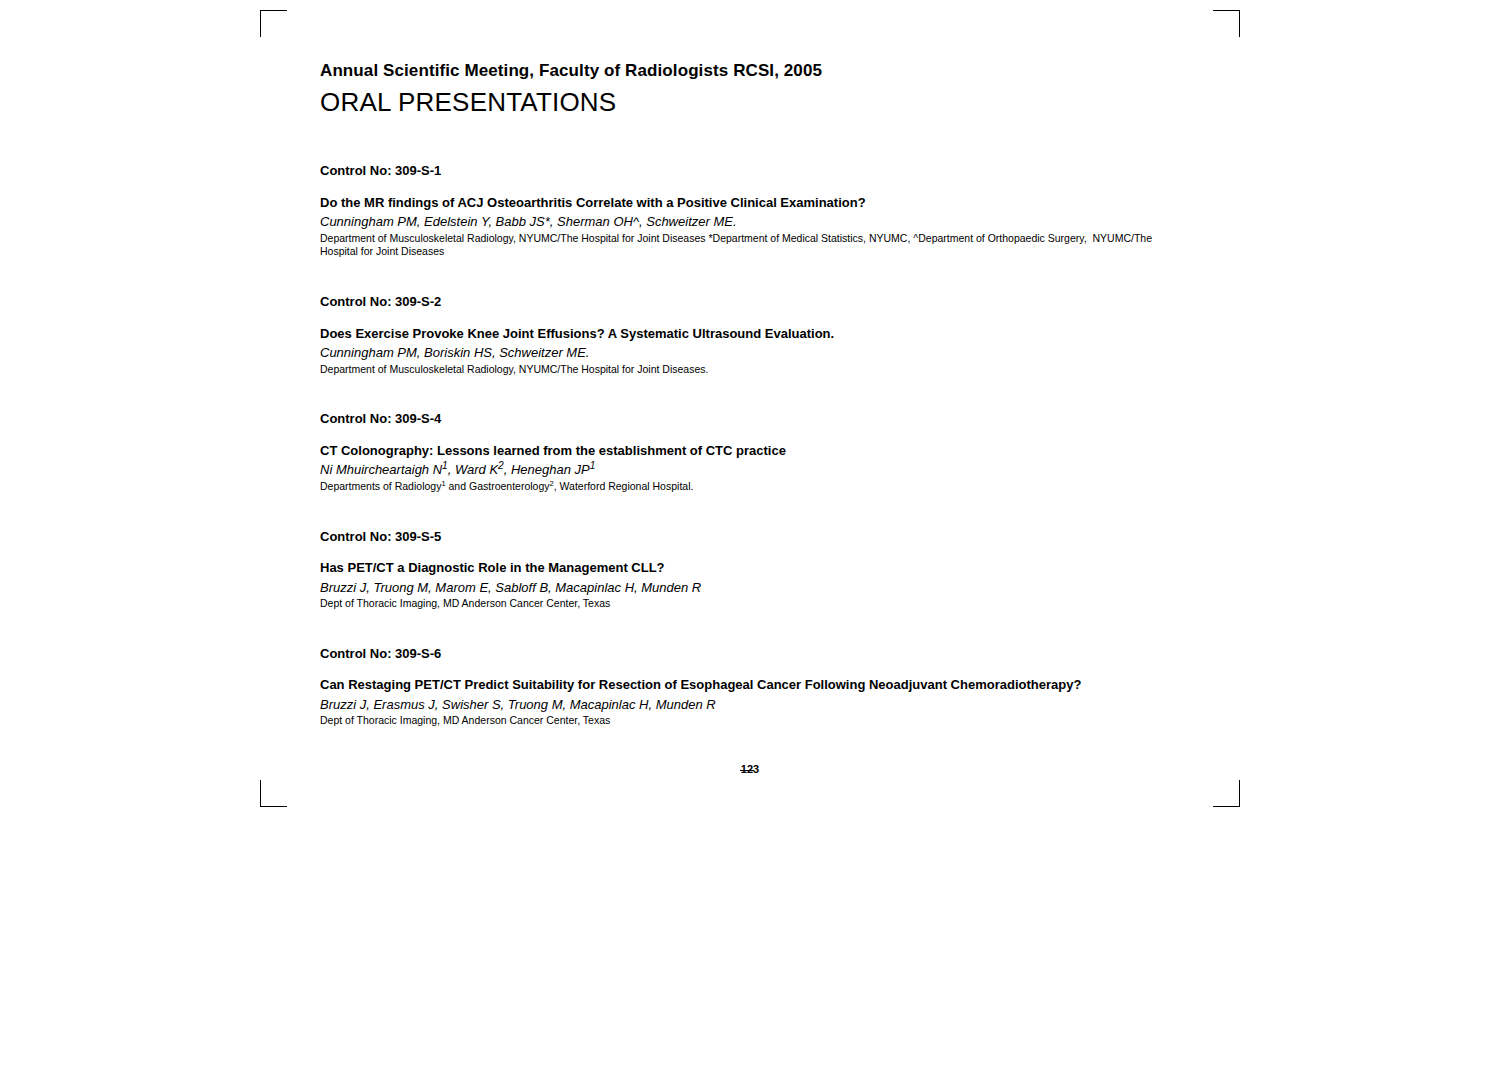Annual Scientific Meeting, Faculty of Radiologists RCSI, 2005
ORAL PRESENTATIONS
Control No: 309-S-1
Do the MR findings of ACJ Osteoarthritis Correlate with a Positive Clinical Examination?
Cunningham PM, Edelstein Y, Babb JS*, Sherman OH^, Schweitzer ME.
Department of Musculoskeletal Radiology, NYUMC/The Hospital for Joint Diseases *Department of Medical Statistics, NYUMC, ^Department of Orthopaedic Surgery, NYUMC/The Hospital for Joint Diseases
Control No: 309-S-2
Does Exercise Provoke Knee Joint Effusions? A Systematic Ultrasound Evaluation.
Cunningham PM, Boriskin HS, Schweitzer ME.
Department of Musculoskeletal Radiology, NYUMC/The Hospital for Joint Diseases.
Control No: 309-S-4
CT Colonography: Lessons learned from the establishment of CTC practice
Ni Mhuircheartaigh N1, Ward K2, Heneghan JP1
Departments of Radiology1 and Gastroenterology2, Waterford Regional Hospital.
Control No: 309-S-5
Has PET/CT a Diagnostic Role in the Management CLL?
Bruzzi J, Truong M, Marom E, Sabloff B, Macapinlac H, Munden R
Dept of Thoracic Imaging, MD Anderson Cancer Center, Texas
Control No: 309-S-6
Can Restaging PET/CT Predict Suitability for Resection of Esophageal Cancer Following Neoadjuvant Chemoradiotherapy?
Bruzzi J, Erasmus J, Swisher S, Truong M, Macapinlac H, Munden R
Dept of Thoracic Imaging, MD Anderson Cancer Center, Texas
123